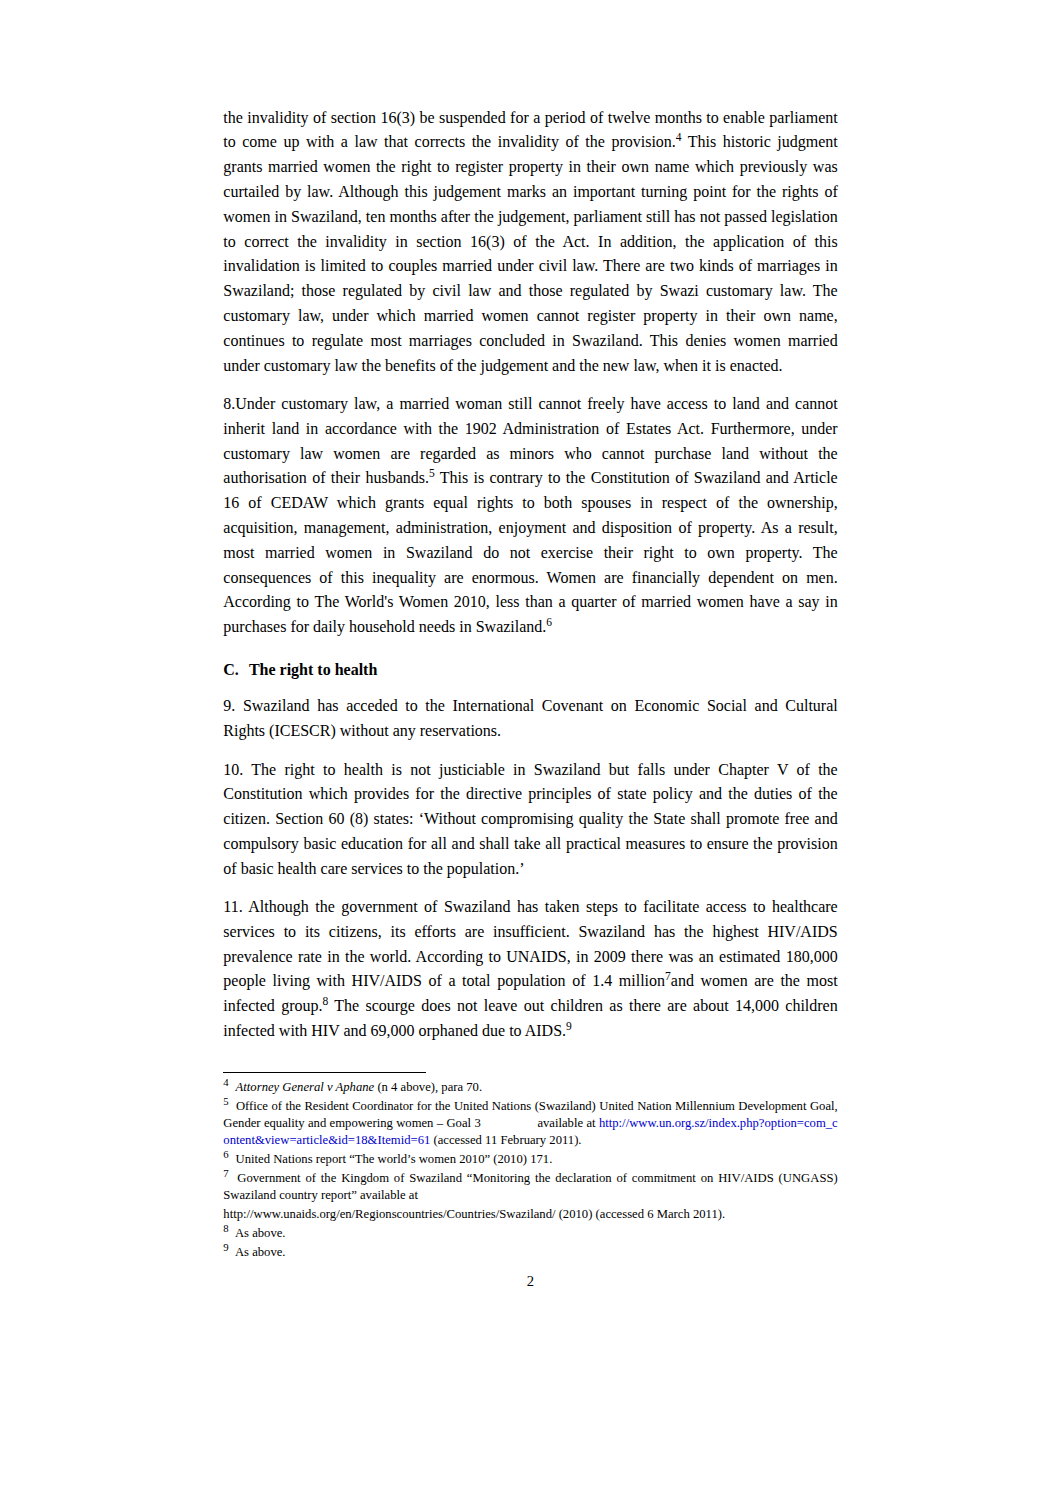the invalidity of section 16(3) be suspended for a period of twelve months to enable parliament to come up with a law that corrects the invalidity of the provision.4 This historic judgment grants married women the right to register property in their own name which previously was curtailed by law. Although this judgement marks an important turning point for the rights of women in Swaziland, ten months after the judgement, parliament still has not passed legislation to correct the invalidity in section 16(3) of the Act. In addition, the application of this invalidation is limited to couples married under civil law. There are two kinds of marriages in Swaziland; those regulated by civil law and those regulated by Swazi customary law. The customary law, under which married women cannot register property in their own name, continues to regulate most marriages concluded in Swaziland. This denies women married under customary law the benefits of the judgement and the new law, when it is enacted.
8.Under customary law, a married woman still cannot freely have access to land and cannot inherit land in accordance with the 1902 Administration of Estates Act. Furthermore, under customary law women are regarded as minors who cannot purchase land without the authorisation of their husbands.5 This is contrary to the Constitution of Swaziland and Article 16 of CEDAW which grants equal rights to both spouses in respect of the ownership, acquisition, management, administration, enjoyment and disposition of property. As a result, most married women in Swaziland do not exercise their right to own property. The consequences of this inequality are enormous. Women are financially dependent on men. According to The World's Women 2010, less than a quarter of married women have a say in purchases for daily household needs in Swaziland.6
C. The right to health
9. Swaziland has acceded to the International Covenant on Economic Social and Cultural Rights (ICESCR) without any reservations.
10. The right to health is not justiciable in Swaziland but falls under Chapter V of the Constitution which provides for the directive principles of state policy and the duties of the citizen. Section 60 (8) states: ‘Without compromising quality the State shall promote free and compulsory basic education for all and shall take all practical measures to ensure the provision of basic health care services to the population.’
11. Although the government of Swaziland has taken steps to facilitate access to healthcare services to its citizens, its efforts are insufficient. Swaziland has the highest HIV/AIDS prevalence rate in the world. According to UNAIDS, in 2009 there was an estimated 180,000 people living with HIV/AIDS of a total population of 1.4 million7and women are the most infected group.8 The scourge does not leave out children as there are about 14,000 children infected with HIV and 69,000 orphaned due to AIDS.9
4 Attorney General v Aphane (n 4 above), para 70.
5 Office of the Resident Coordinator for the United Nations (Swaziland) United Nation Millennium Development Goal, Gender equality and empowering women – Goal 3 available at http://www.un.org.sz/index.php?option=com_content&view=article&id=18&Itemid=61 (accessed 11 February 2011).
6 United Nations report “The world’s women 2010” (2010) 171.
7 Government of the Kingdom of Swaziland “Monitoring the declaration of commitment on HIV/AIDS (UNGASS) Swaziland country report” available at
http://www.unaids.org/en/Regionscountries/Countries/Swaziland/ (2010) (accessed 6 March 2011).
8 As above.
9 As above.
2